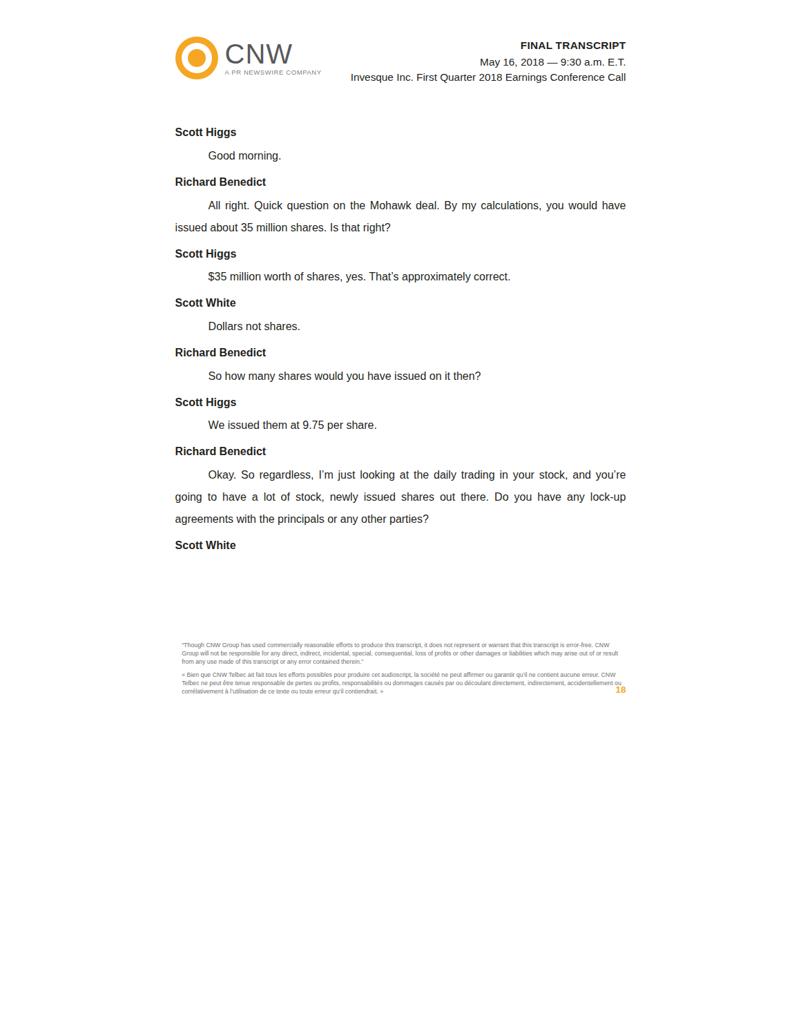CNW
A PR NEWSWIRE COMPANY
FINAL TRANSCRIPT
May 16, 2018 — 9:30 a.m. E.T.
Invesque Inc. First Quarter 2018 Earnings Conference Call
Scott Higgs
Good morning.
Richard Benedict
All right. Quick question on the Mohawk deal. By my calculations, you would have issued about 35 million shares. Is that right?
Scott Higgs
$35 million worth of shares, yes. That’s approximately correct.
Scott White
Dollars not shares.
Richard Benedict
So how many shares would you have issued on it then?
Scott Higgs
We issued them at 9.75 per share.
Richard Benedict
Okay. So regardless, I’m just looking at the daily trading in your stock, and you’re going to have a lot of stock, newly issued shares out there. Do you have any lock-up agreements with the principals or any other parties?
Scott White
“Though CNW Group has used commercially reasonable efforts to produce this transcript, it does not represent or warrant that this transcript is error-free. CNW Group will not be responsible for any direct, indirect, incidental, special, consequential, loss of profits or other damages or liabilities which may arise out of or result from any use made of this transcript or any error contained therein.”
« Bien que CNW Telbec ait fait tous les efforts possibles pour produire cet audioscript, la société ne peut affirmer ou garantir qu’il ne contient aucune erreur. CNW Telbec ne peut être tenue responsable de pertes ou profits, responsabilités ou dommages causés par ou découlant directement, indirectement, accidentellement ou corrélativement à l’utilisation de ce texte ou toute erreur qu’il contiendrait. »
18